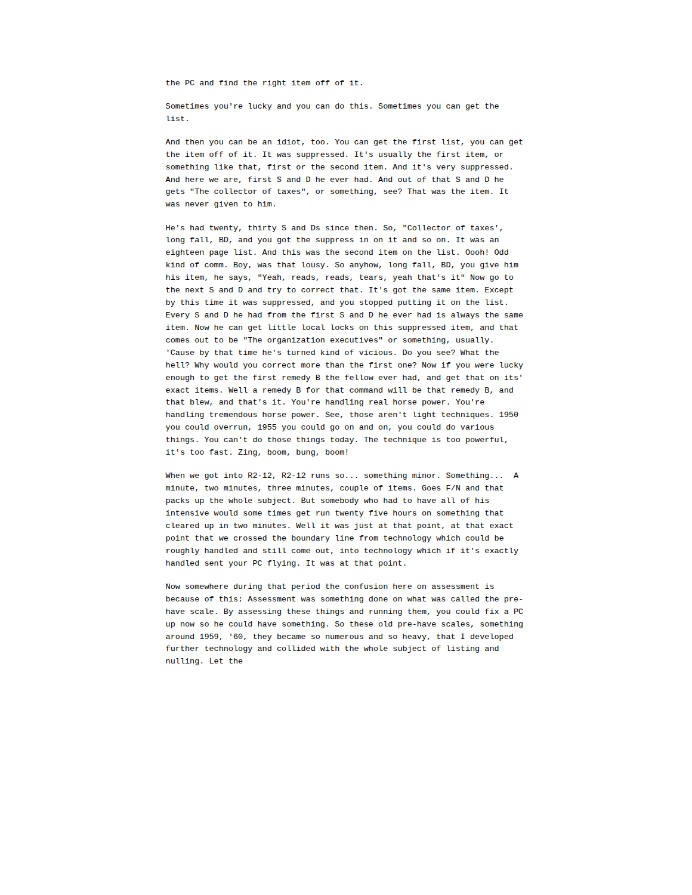the PC and find the right item off of it.
Sometimes you're lucky and you can do this. Sometimes you can get the list.
And then you can be an idiot, too. You can get the first list, you can get the item off of it. It was suppressed. It's usually the first item, or something like that, first or the second item. And it's very suppressed. And here we are, first S and D he ever had. And out of that S and D he gets "The collector of taxes", or something, see? That was the item. It was never given to him.
He's had twenty, thirty S and Ds since then. So, "Collector of taxes', long fall, BD, and you got the suppress in on it and so on. It was an eighteen page list. And this was the second item on the list. Oooh! Odd kind of comm. Boy, was that lousy. So anyhow, long fall, BD, you give him his item, he says, "Yeah, reads, reads, tears, yeah that's it" Now go to the next S and D and try to correct that. It's got the same item. Except by this time it was suppressed, and you stopped putting it on the list. Every S and D he had from the first S and D he ever had is always the same item. Now he can get little local locks on this suppressed item, and that comes out to be "The organization executives" or something, usually. 'Cause by that time he's turned kind of vicious. Do you see? What the hell? Why would you correct more than the first one? Now if you were lucky enough to get the first remedy B the fellow ever had, and get that on its' exact items. Well a remedy B for that command will be that remedy B, and that blew, and that's it. You're handling real horse power. You're handling tremendous horse power. See, those aren't light techniques. 1950 you could overrun, 1955 you could go on and on, you could do various things. You can't do those things today. The technique is too powerful, it's too fast. Zing, boom, bung, boom!
When we got into R2-12, R2-12 runs so... something minor. Something... A minute, two minutes, three minutes, couple of items. Goes F/N and that packs up the whole subject. But somebody who had to have all of his intensive would some times get run twenty five hours on something that cleared up in two minutes. Well it was just at that point, at that exact point that we crossed the boundary line from technology which could be roughly handled and still come out, into technology which if it's exactly handled sent your PC flying. It was at that point.
Now somewhere during that period the confusion here on assessment is because of this: Assessment was something done on what was called the pre-have scale. By assessing these things and running them, you could fix a PC up now so he could have something. So these old pre-have scales, something around 1959, '60, they became so numerous and so heavy, that I developed further technology and collided with the whole subject of listing and nulling. Let the